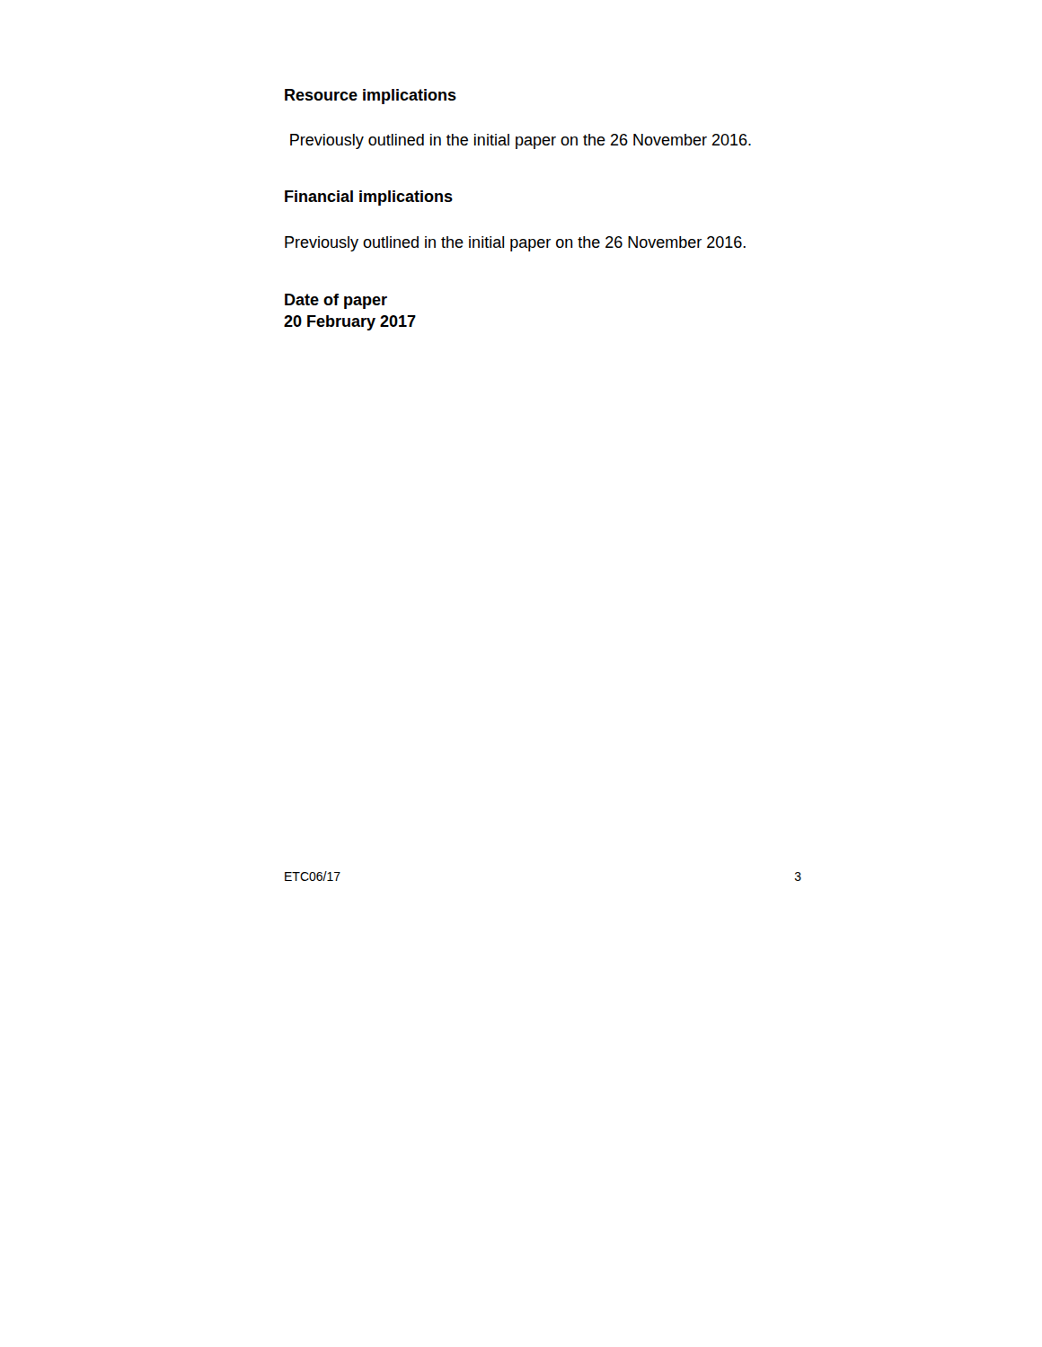Resource implications
Previously outlined in the initial paper on the 26 November 2016.
Financial implications
Previously outlined in the initial paper on the 26 November 2016.
Date of paper
20 February 2017
ETC06/17
3